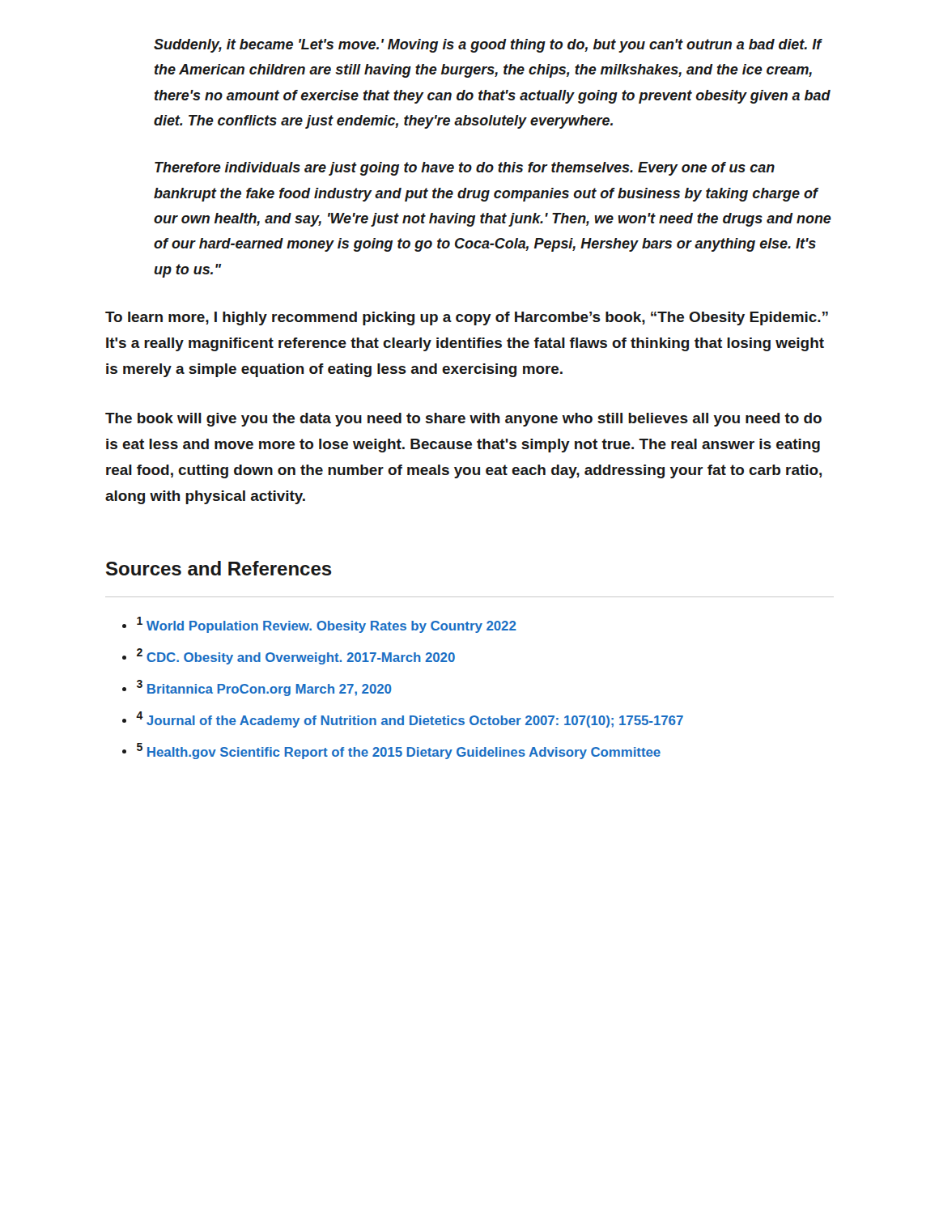Suddenly, it became 'Let's move.' Moving is a good thing to do, but you can't outrun a bad diet. If the American children are still having the burgers, the chips, the milkshakes, and the ice cream, there's no amount of exercise that they can do that's actually going to prevent obesity given a bad diet. The conflicts are just endemic, they're absolutely everywhere.
Therefore individuals are just going to have to do this for themselves. Every one of us can bankrupt the fake food industry and put the drug companies out of business by taking charge of our own health, and say, 'We're just not having that junk.' Then, we won't need the drugs and none of our hard-earned money is going to go to Coca-Cola, Pepsi, Hershey bars or anything else. It's up to us."
To learn more, I highly recommend picking up a copy of Harcombe’s book, “The Obesity Epidemic.” It's a really magnificent reference that clearly identifies the fatal flaws of thinking that losing weight is merely a simple equation of eating less and exercising more.
The book will give you the data you need to share with anyone who still believes all you need to do is eat less and move more to lose weight. Because that's simply not true. The real answer is eating real food, cutting down on the number of meals you eat each day, addressing your fat to carb ratio, along with physical activity.
Sources and References
1 World Population Review. Obesity Rates by Country 2022
2 CDC. Obesity and Overweight. 2017-March 2020
3 Britannica ProCon.org March 27, 2020
4 Journal of the Academy of Nutrition and Dietetics October 2007: 107(10); 1755-1767
5 Health.gov Scientific Report of the 2015 Dietary Guidelines Advisory Committee